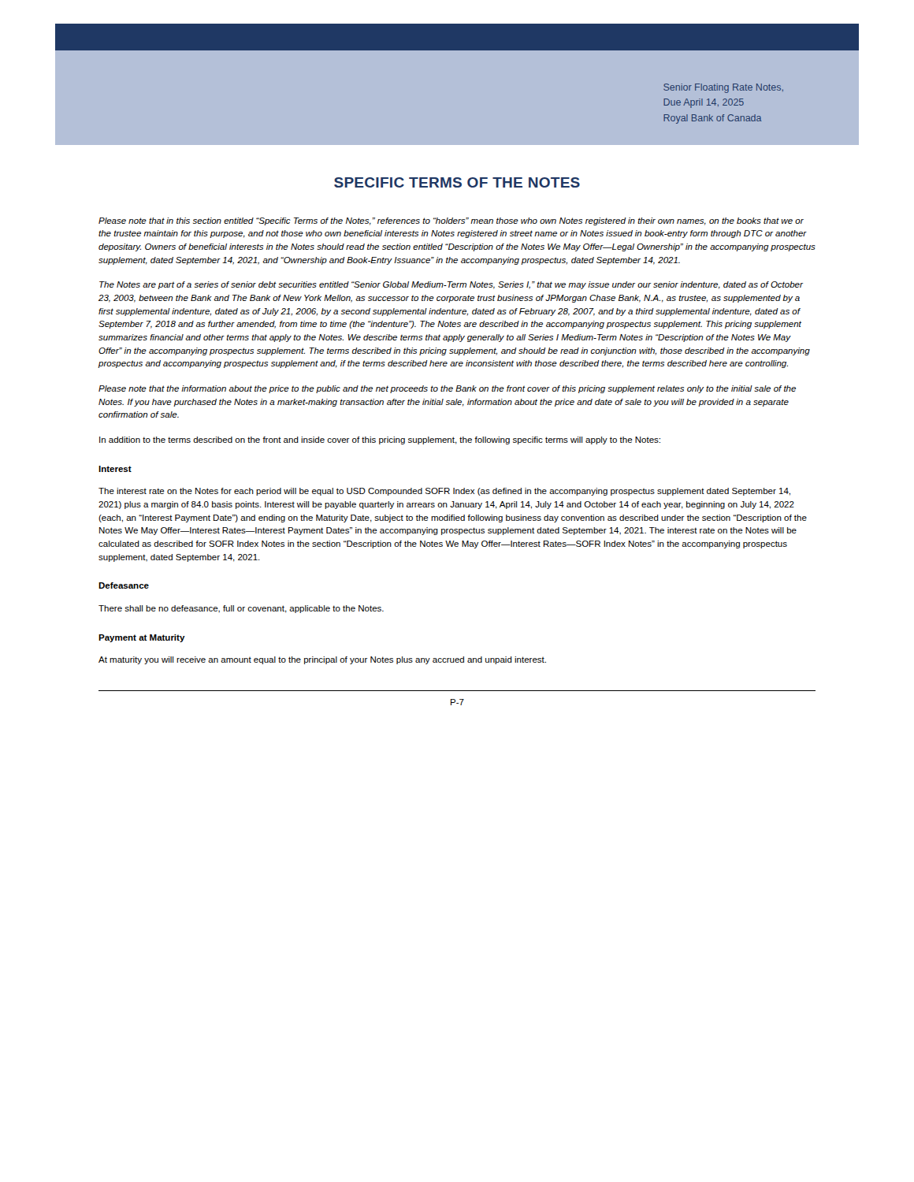Senior Floating Rate Notes,
Due April 14, 2025
Royal Bank of Canada
SPECIFIC TERMS OF THE NOTES
Please note that in this section entitled “Specific Terms of the Notes,” references to “holders” mean those who own Notes registered in their own names, on the books that we or the trustee maintain for this purpose, and not those who own beneficial interests in Notes registered in street name or in Notes issued in book-entry form through DTC or another depositary. Owners of beneficial interests in the Notes should read the section entitled “Description of the Notes We May Offer—Legal Ownership” in the accompanying prospectus supplement, dated September 14, 2021, and “Ownership and Book-Entry Issuance” in the accompanying prospectus, dated September 14, 2021.
The Notes are part of a series of senior debt securities entitled “Senior Global Medium-Term Notes, Series I,” that we may issue under our senior indenture, dated as of October 23, 2003, between the Bank and The Bank of New York Mellon, as successor to the corporate trust business of JPMorgan Chase Bank, N.A., as trustee, as supplemented by a first supplemental indenture, dated as of July 21, 2006, by a second supplemental indenture, dated as of February 28, 2007, and by a third supplemental indenture, dated as of September 7, 2018 and as further amended, from time to time (the “indenture”). The Notes are described in the accompanying prospectus supplement. This pricing supplement summarizes financial and other terms that apply to the Notes. We describe terms that apply generally to all Series I Medium-Term Notes in “Description of the Notes We May Offer” in the accompanying prospectus supplement. The terms described in this pricing supplement, and should be read in conjunction with, those described in the accompanying prospectus and accompanying prospectus supplement and, if the terms described here are inconsistent with those described there, the terms described here are controlling.
Please note that the information about the price to the public and the net proceeds to the Bank on the front cover of this pricing supplement relates only to the initial sale of the Notes. If you have purchased the Notes in a market-making transaction after the initial sale, information about the price and date of sale to you will be provided in a separate confirmation of sale.
In addition to the terms described on the front and inside cover of this pricing supplement, the following specific terms will apply to the Notes:
Interest
The interest rate on the Notes for each period will be equal to USD Compounded SOFR Index (as defined in the accompanying prospectus supplement dated September 14, 2021) plus a margin of 84.0 basis points. Interest will be payable quarterly in arrears on January 14, April 14, July 14 and October 14 of each year, beginning on July 14, 2022 (each, an “Interest Payment Date”) and ending on the Maturity Date, subject to the modified following business day convention as described under the section “Description of the Notes We May Offer—Interest Rates—Interest Payment Dates” in the accompanying prospectus supplement dated September 14, 2021. The interest rate on the Notes will be calculated as described for SOFR Index Notes in the section “Description of the Notes We May Offer—Interest Rates—SOFR Index Notes” in the accompanying prospectus supplement, dated September 14, 2021.
Defeasance
There shall be no defeasance, full or covenant, applicable to the Notes.
Payment at Maturity
At maturity you will receive an amount equal to the principal of your Notes plus any accrued and unpaid interest.
P-7